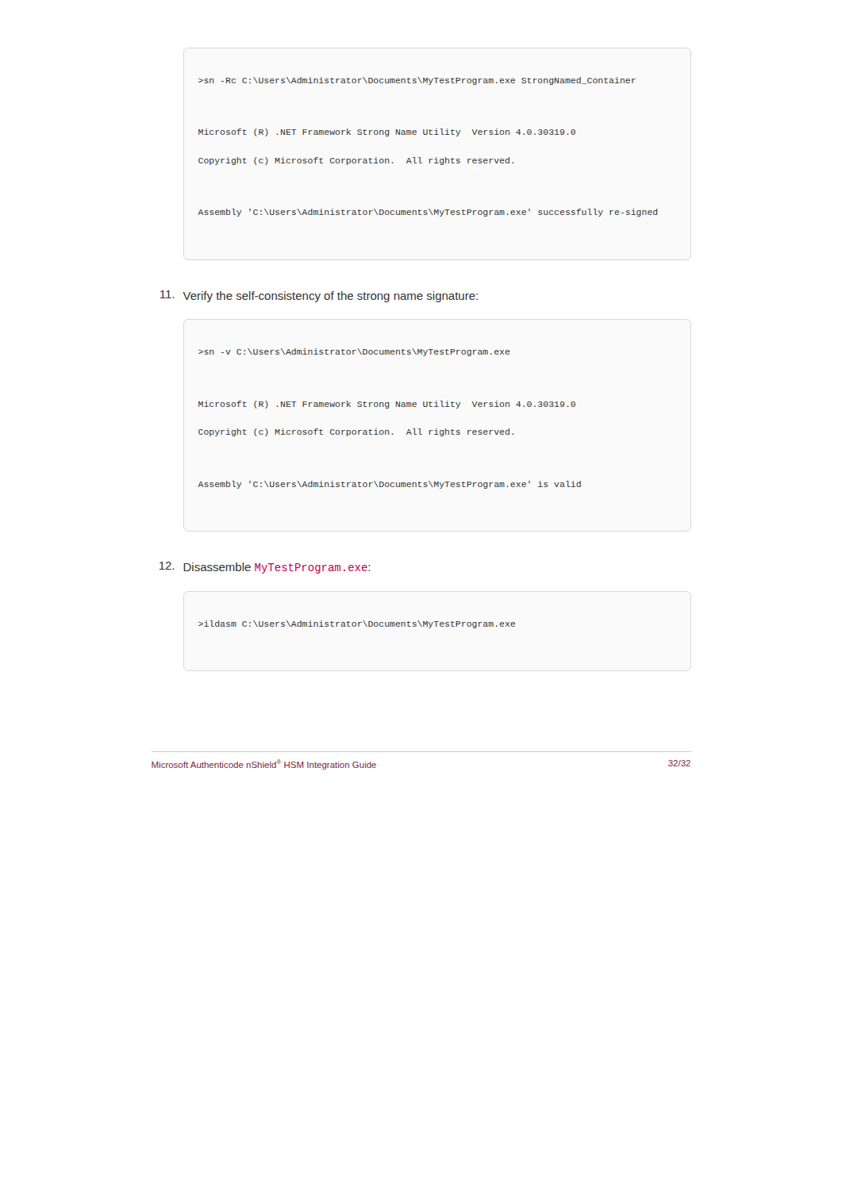>sn -Rc C:\Users\Administrator\Documents\MyTestProgram.exe StrongNamed_Container
Microsoft (R) .NET Framework Strong Name Utility Version 4.0.30319.0
Copyright (c) Microsoft Corporation. All rights reserved.
Assembly 'C:\Users\Administrator\Documents\MyTestProgram.exe' successfully re-signed
11.
Verify the self-consistency of the strong name signature:
>sn -v C:\Users\Administrator\Documents\MyTestProgram.exe
Microsoft (R) .NET Framework Strong Name Utility Version 4.0.30319.0
Copyright (c) Microsoft Corporation. All rights reserved.
Assembly 'C:\Users\Administrator\Documents\MyTestProgram.exe' is valid
12.
Disassemble MyTestProgram.exe:
>ildasm C:\Users\Administrator\Documents\MyTestProgram.exe
Microsoft Authenticode nShield® HSM Integration Guide 32/32